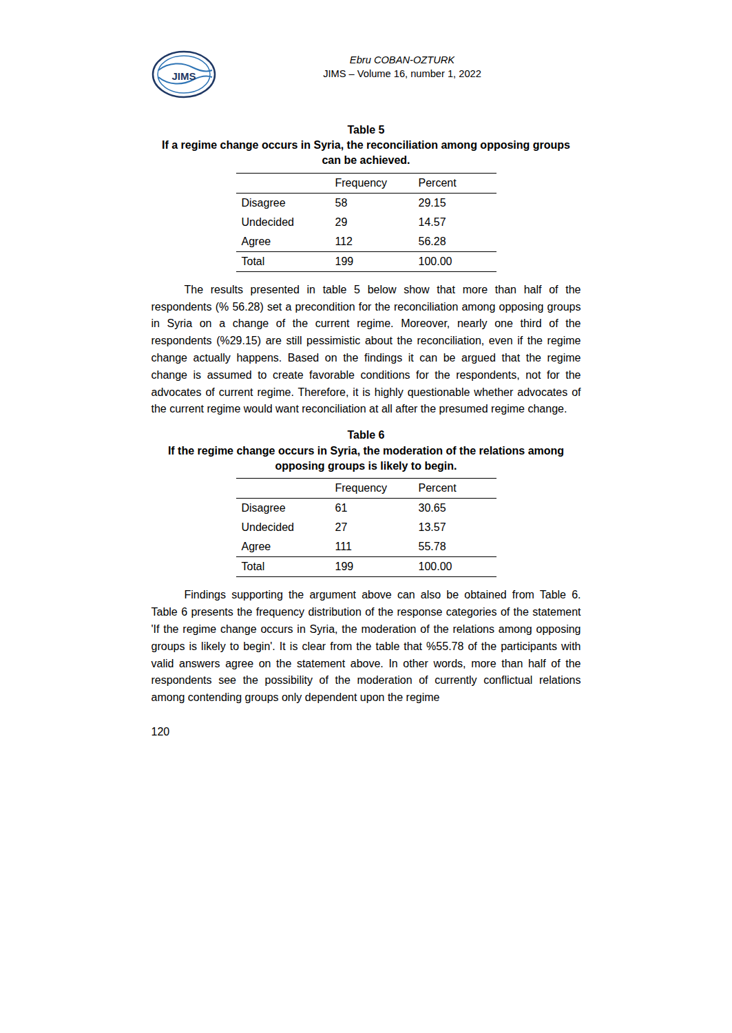JIMS
Ebru COBAN-OZTURK
JIMS – Volume 16, number 1, 2022
Table 5
If a regime change occurs in Syria, the reconciliation among opposing groups can be achieved.
| | Frequency | Percent |
| --- | --- | --- |
| Disagree | 58 | 29.15 |
| Undecided | 29 | 14.57 |
| Agree | 112 | 56.28 |
| Total | 199 | 100.00 |
The results presented in table 5 below show that more than half of the respondents (% 56.28) set a precondition for the reconciliation among opposing groups in Syria on a change of the current regime. Moreover, nearly one third of the respondents (%29.15) are still pessimistic about the reconciliation, even if the regime change actually happens. Based on the findings it can be argued that the regime change is assumed to create favorable conditions for the respondents, not for the advocates of current regime. Therefore, it is highly questionable whether advocates of the current regime would want reconciliation at all after the presumed regime change.
Table 6
If the regime change occurs in Syria, the moderation of the relations among opposing groups is likely to begin.
| | Frequency | Percent |
| --- | --- | --- |
| Disagree | 61 | 30.65 |
| Undecided | 27 | 13.57 |
| Agree | 111 | 55.78 |
| Total | 199 | 100.00 |
Findings supporting the argument above can also be obtained from Table 6. Table 6 presents the frequency distribution of the response categories of the statement 'If the regime change occurs in Syria, the moderation of the relations among opposing groups is likely to begin'. It is clear from the table that %55.78 of the participants with valid answers agree on the statement above. In other words, more than half of the respondents see the possibility of the moderation of currently conflictual relations among contending groups only dependent upon the regime
120